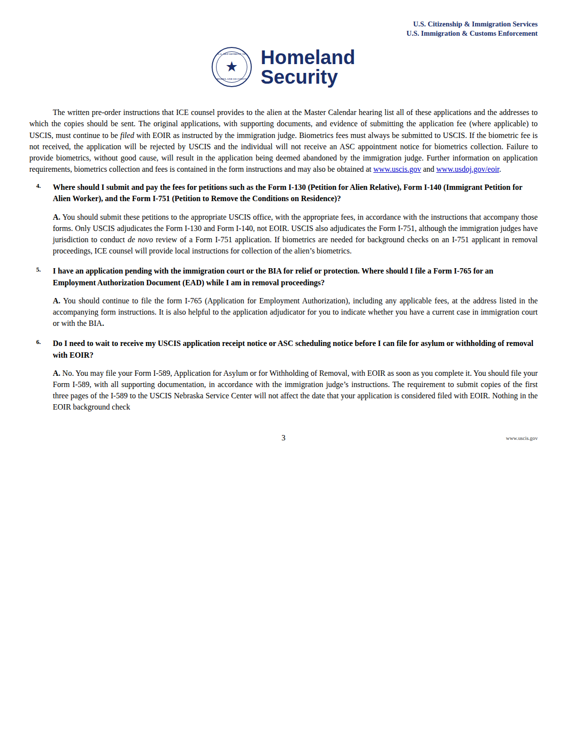U.S. Citizenship & Immigration Services
U.S. Immigration & Customs Enforcement
U.S. DEPARTMENT OF ★ HOMELAND SECURITY Homeland Security
The written pre-order instructions that ICE counsel provides to the alien at the Master Calendar hearing list all of these applications and the addresses to which the copies should be sent. The original applications, with supporting documents, and evidence of submitting the application fee (where applicable) to USCIS, must continue to be filed with EOIR as instructed by the immigration judge. Biometrics fees must always be submitted to USCIS. If the biometric fee is not received, the application will be rejected by USCIS and the individual will not receive an ASC appointment notice for biometrics collection. Failure to provide biometrics, without good cause, will result in the application being deemed abandoned by the immigration judge. Further information on application requirements, biometrics collection and fees is contained in the form instructions and may also be obtained at www.uscis.gov and www.usdoj.gov/eoir.
Where should I submit and pay the fees for petitions such as the Form I-130 (Petition for Alien Relative), Form I-140 (Immigrant Petition for Alien Worker), and the Form I-751 (Petition to Remove the Conditions on Residence)?
A. You should submit these petitions to the appropriate USCIS office, with the appropriate fees, in accordance with the instructions that accompany those forms. Only USCIS adjudicates the Form I-130 and Form I-140, not EOIR. USCIS also adjudicates the Form I-751, although the immigration judges have jurisdiction to conduct de novo review of a Form I-751 application. If biometrics are needed for background checks on an I-751 applicant in removal proceedings, ICE counsel will provide local instructions for collection of the alien’s biometrics.
I have an application pending with the immigration court or the BIA for relief or protection. Where should I file a Form I-765 for an Employment Authorization Document (EAD) while I am in removal proceedings?
A. You should continue to file the form I-765 (Application for Employment Authorization), including any applicable fees, at the address listed in the accompanying form instructions. It is also helpful to the application adjudicator for you to indicate whether you have a current case in immigration court or with the BIA.
Do I need to wait to receive my USCIS application receipt notice or ASC scheduling notice before I can file for asylum or withholding of removal with EOIR?
A. No. You may file your Form I-589, Application for Asylum or for Withholding of Removal, with EOIR as soon as you complete it. You should file your Form I-589, with all supporting documentation, in accordance with the immigration judge’s instructions. The requirement to submit copies of the first three pages of the I-589 to the USCIS Nebraska Service Center will not affect the date that your application is considered filed with EOIR. Nothing in the EOIR background check
3
www.uscis.gov